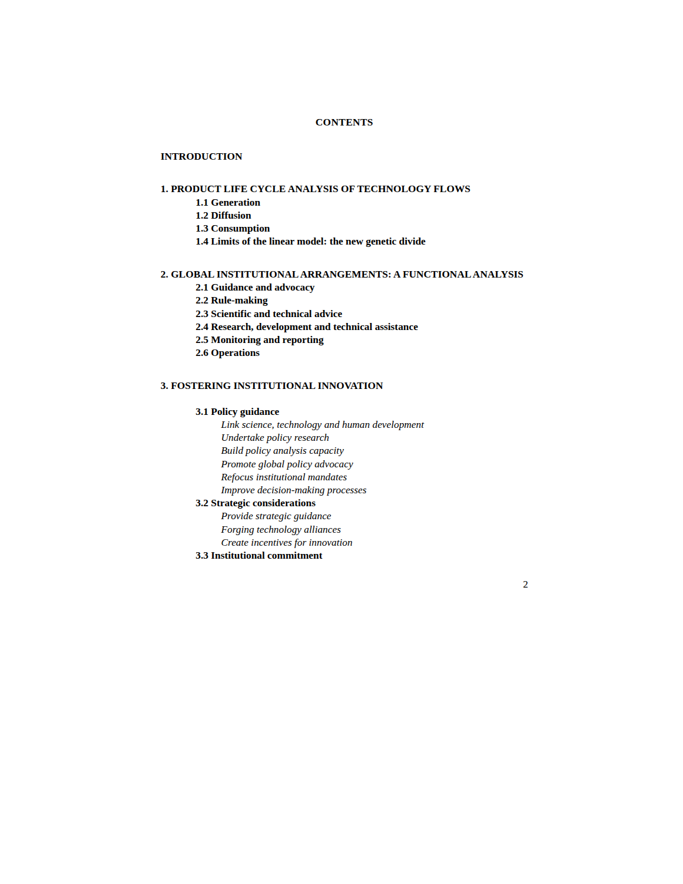CONTENTS
INTRODUCTION
1. PRODUCT LIFE CYCLE ANALYSIS OF TECHNOLOGY FLOWS
1.1 Generation
1.2 Diffusion
1.3 Consumption
1.4 Limits of the linear model: the new genetic divide
2. GLOBAL INSTITUTIONAL ARRANGEMENTS: A FUNCTIONAL ANALYSIS
2.1 Guidance and advocacy
2.2 Rule-making
2.3 Scientific and technical advice
2.4 Research, development and technical assistance
2.5 Monitoring and reporting
2.6 Operations
3. FOSTERING INSTITUTIONAL INNOVATION
3.1 Policy guidance
Link science, technology and human development
Undertake policy research
Build policy analysis capacity
Promote global policy advocacy
Refocus institutional mandates
Improve decision-making processes
3.2 Strategic considerations
Provide strategic guidance
Forging technology alliances
Create incentives for innovation
3.3 Institutional commitment
2